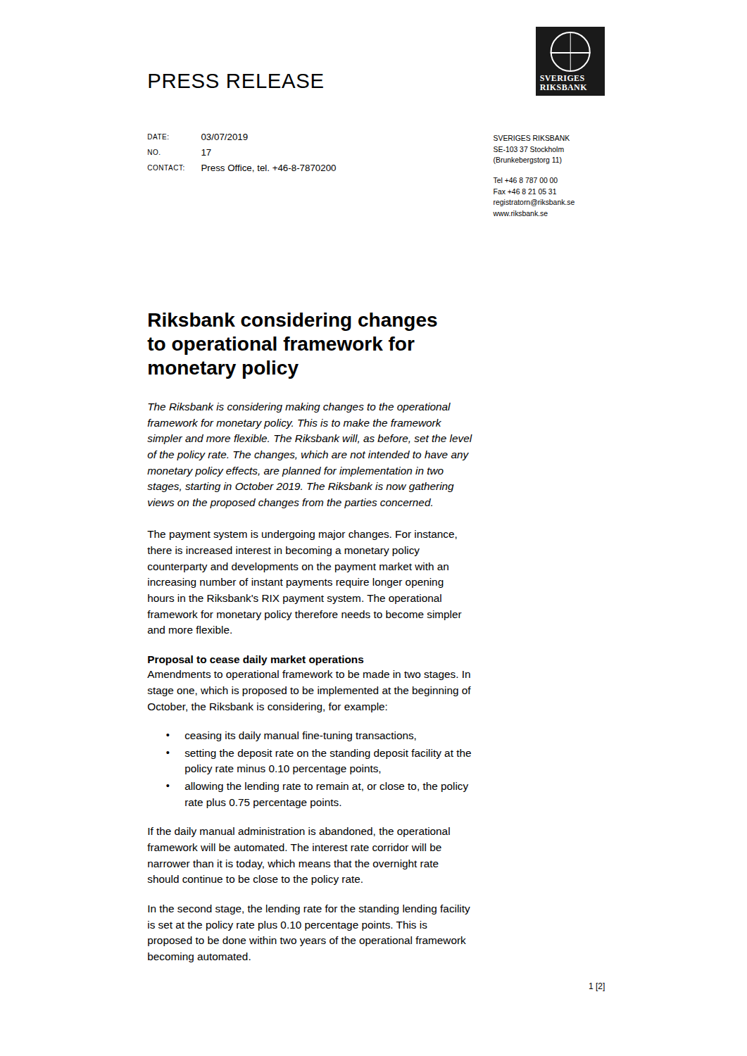SVERIGES
RIKSBANK
PRESS RELEASE
| DATE: | 03/07/2019 |
| NO. | 17 |
| CONTACT: | Press Office, tel. +46-8-7870200 |
SVERIGES RIKSBANK
SE-103 37 Stockholm
(Brunkebergstorg 11)
Tel +46 8 787 00 00
Fax +46 8 21 05 31
registratorn@riksbank.se
www.riksbank.se
Riksbank considering changes to operational framework for monetary policy
The Riksbank is considering making changes to the operational framework for monetary policy. This is to make the framework simpler and more flexible. The Riksbank will, as before, set the level of the policy rate. The changes, which are not intended to have any monetary policy effects, are planned for implementation in two stages, starting in October 2019. The Riksbank is now gathering views on the proposed changes from the parties concerned.
The payment system is undergoing major changes. For instance, there is increased interest in becoming a monetary policy counterparty and developments on the payment market with an increasing number of instant payments require longer opening hours in the Riksbank's RIX payment system. The operational framework for monetary policy therefore needs to become simpler and more flexible.
Proposal to cease daily market operations
Amendments to operational framework to be made in two stages. In stage one, which is proposed to be implemented at the beginning of October, the Riksbank is considering, for example:
ceasing its daily manual fine-tuning transactions,
setting the deposit rate on the standing deposit facility at the policy rate minus 0.10 percentage points,
allowing the lending rate to remain at, or close to, the policy rate plus 0.75 percentage points.
If the daily manual administration is abandoned, the operational framework will be automated. The interest rate corridor will be narrower than it is today, which means that the overnight rate should continue to be close to the policy rate.
In the second stage, the lending rate for the standing lending facility is set at the policy rate plus 0.10 percentage points. This is proposed to be done within two years of the operational framework becoming automated.
1 [2]